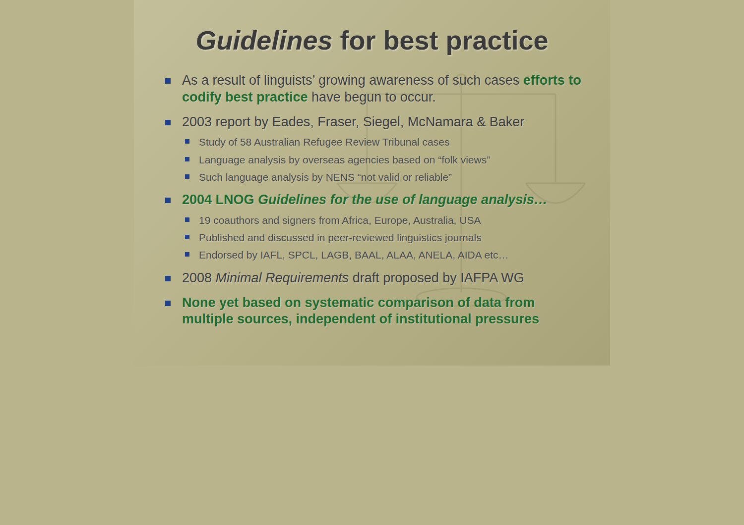Guidelines for best practice
As a result of linguists’ growing awareness of such cases efforts to codify best practice have begun to occur.
2003 report by Eades, Fraser, Siegel, McNamara & Baker
Study of 58 Australian Refugee Review Tribunal cases
Language analysis by overseas agencies based on “folk views”
Such language analysis by NENS “not valid or reliable”
2004 LNOG Guidelines for the use of language analysis…
19 coauthors and signers from Africa, Europe, Australia, USA
Published and discussed in peer-reviewed linguistics journals
Endorsed by IAFL, SPCL, LAGB, BAAL, ALAA, ANELA, AIDA etc…
2008 Minimal Requirements draft proposed by IAFPA WG
None yet based on systematic comparison of data from multiple sources, independent of institutional pressures